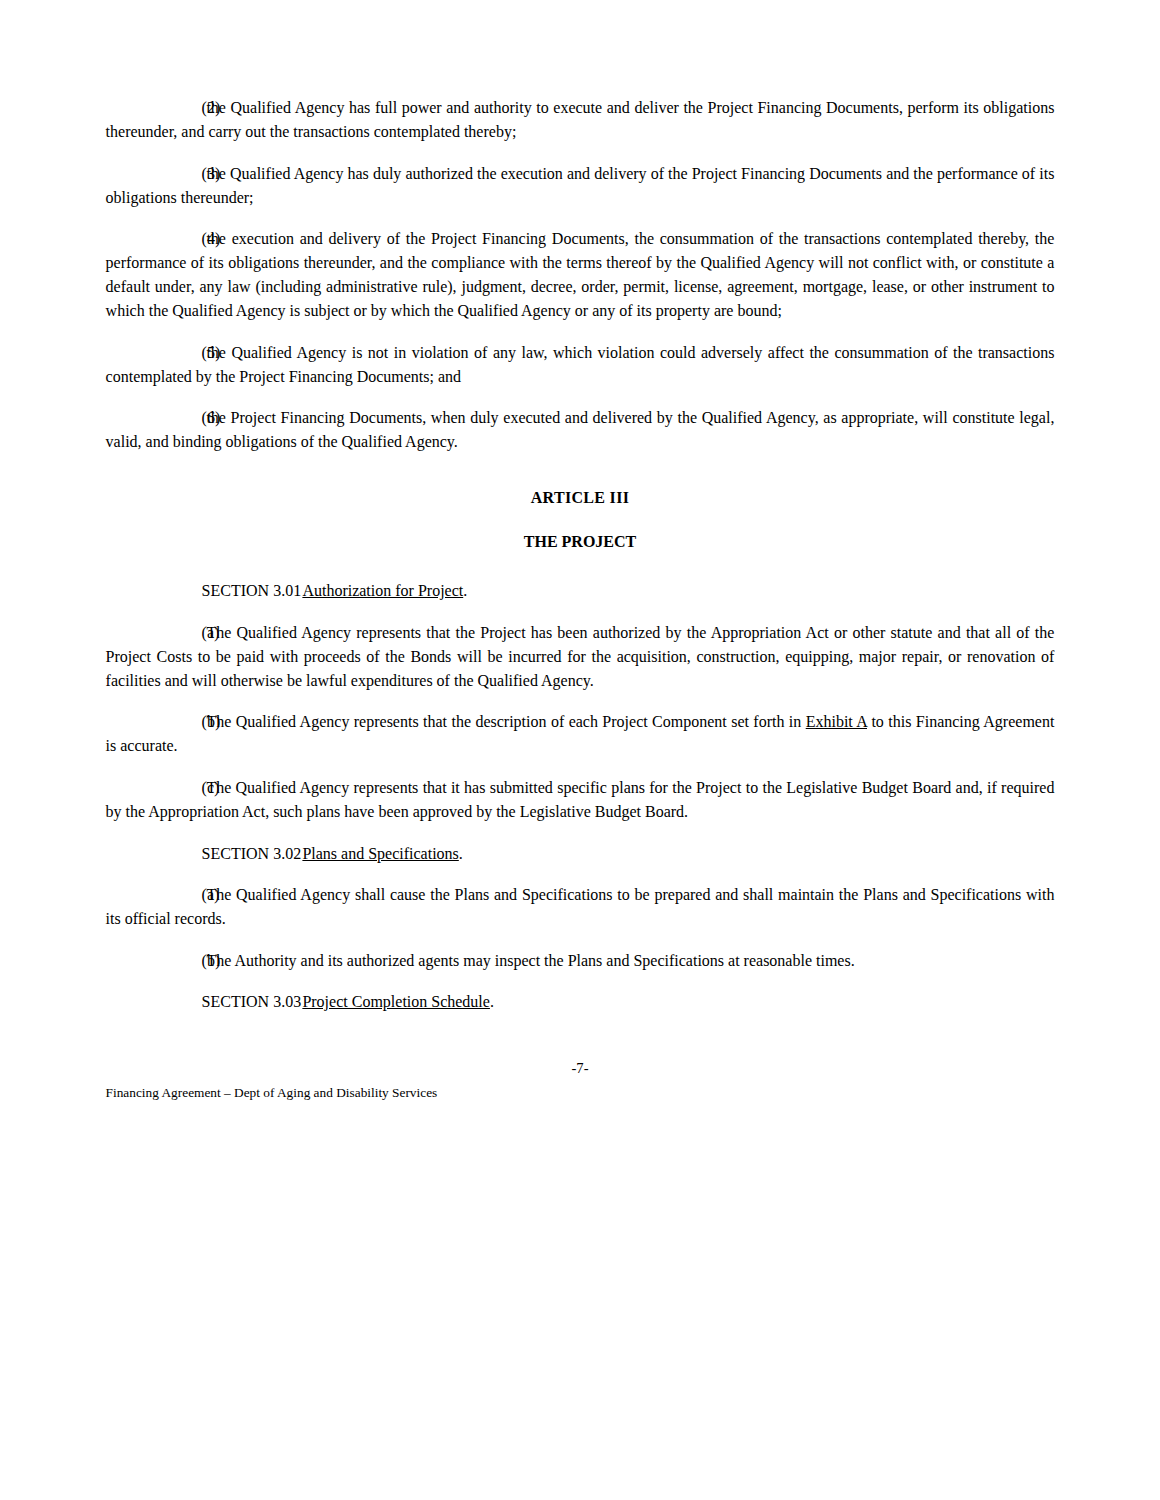(2) the Qualified Agency has full power and authority to execute and deliver the Project Financing Documents, perform its obligations thereunder, and carry out the transactions contemplated thereby;
(3) the Qualified Agency has duly authorized the execution and delivery of the Project Financing Documents and the performance of its obligations thereunder;
(4) the execution and delivery of the Project Financing Documents, the consummation of the transactions contemplated thereby, the performance of its obligations thereunder, and the compliance with the terms thereof by the Qualified Agency will not conflict with, or constitute a default under, any law (including administrative rule), judgment, decree, order, permit, license, agreement, mortgage, lease, or other instrument to which the Qualified Agency is subject or by which the Qualified Agency or any of its property are bound;
(5) the Qualified Agency is not in violation of any law, which violation could adversely affect the consummation of the transactions contemplated by the Project Financing Documents; and
(6) the Project Financing Documents, when duly executed and delivered by the Qualified Agency, as appropriate, will constitute legal, valid, and binding obligations of the Qualified Agency.
ARTICLE III
THE PROJECT
SECTION 3.01 Authorization for Project.
(a) The Qualified Agency represents that the Project has been authorized by the Appropriation Act or other statute and that all of the Project Costs to be paid with proceeds of the Bonds will be incurred for the acquisition, construction, equipping, major repair, or renovation of facilities and will otherwise be lawful expenditures of the Qualified Agency.
(b) The Qualified Agency represents that the description of each Project Component set forth in Exhibit A to this Financing Agreement is accurate.
(c) The Qualified Agency represents that it has submitted specific plans for the Project to the Legislative Budget Board and, if required by the Appropriation Act, such plans have been approved by the Legislative Budget Board.
SECTION 3.02 Plans and Specifications.
(a) The Qualified Agency shall cause the Plans and Specifications to be prepared and shall maintain the Plans and Specifications with its official records.
(b) The Authority and its authorized agents may inspect the Plans and Specifications at reasonable times.
SECTION 3.03 Project Completion Schedule.
-7-
Financing Agreement – Dept of Aging and Disability Services